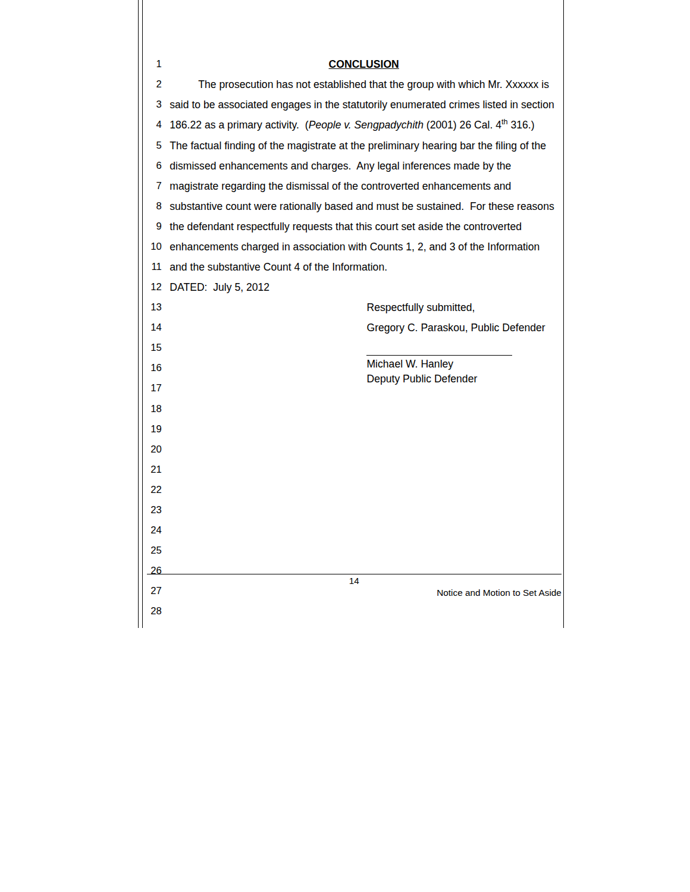1
2
3
4
5
6
7
8
9
10
11
12
13
14
15
16
17
18
19
20
21
22
23
24
25
26
27
28
CONCLUSION
The prosecution has not established that the group with which Mr. Xxxxxx is said to be associated engages in the statutorily enumerated crimes listed in section 186.22 as a primary activity. (People v. Sengpadychith (2001) 26 Cal. 4th 316.) The factual finding of the magistrate at the preliminary hearing bar the filing of the dismissed enhancements and charges. Any legal inferences made by the magistrate regarding the dismissal of the controverted enhancements and substantive count were rationally based and must be sustained. For these reasons the defendant respectfully requests that this court set aside the controverted enhancements charged in association with Counts 1, 2, and 3 of the Information and the substantive Count 4 of the Information.
DATED: July 5, 2012
Respectfully submitted,
Gregory C. Paraskou, Public Defender
Michael W. Hanley
Deputy Public Defender
14
Notice and Motion to Set Aside